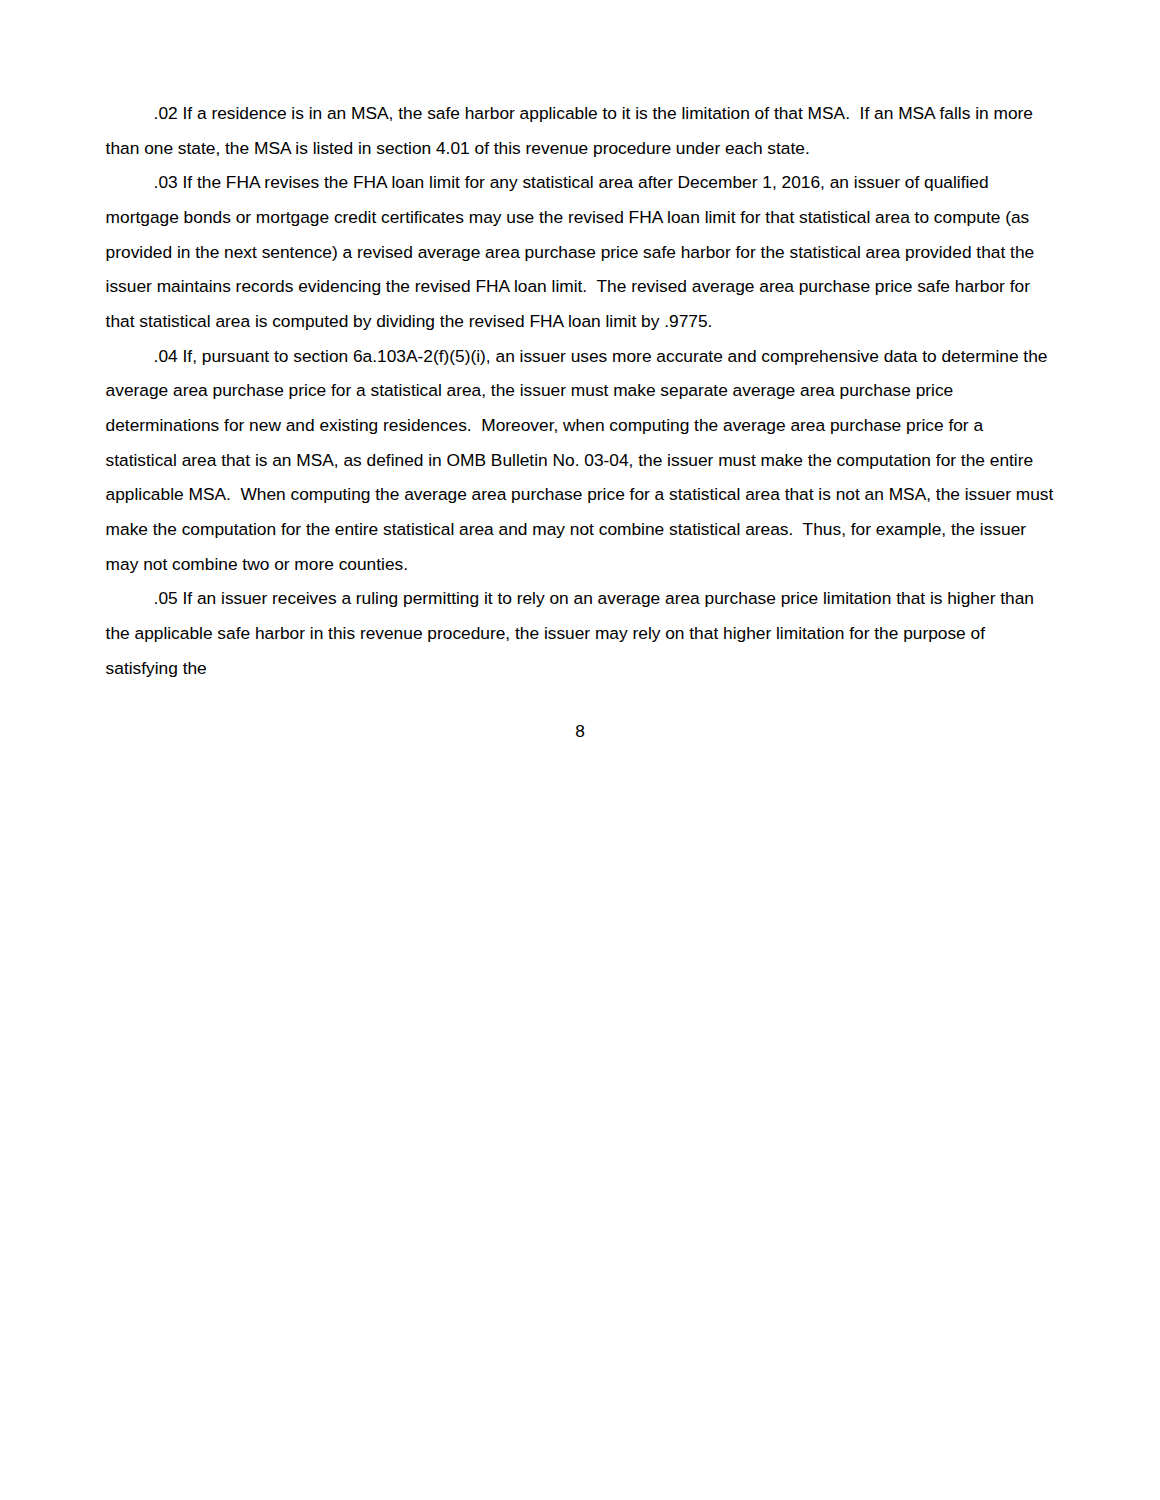.02 If a residence is in an MSA, the safe harbor applicable to it is the limitation of that MSA. If an MSA falls in more than one state, the MSA is listed in section 4.01 of this revenue procedure under each state.
.03 If the FHA revises the FHA loan limit for any statistical area after December 1, 2016, an issuer of qualified mortgage bonds or mortgage credit certificates may use the revised FHA loan limit for that statistical area to compute (as provided in the next sentence) a revised average area purchase price safe harbor for the statistical area provided that the issuer maintains records evidencing the revised FHA loan limit. The revised average area purchase price safe harbor for that statistical area is computed by dividing the revised FHA loan limit by .9775.
.04 If, pursuant to section 6a.103A-2(f)(5)(i), an issuer uses more accurate and comprehensive data to determine the average area purchase price for a statistical area, the issuer must make separate average area purchase price determinations for new and existing residences. Moreover, when computing the average area purchase price for a statistical area that is an MSA, as defined in OMB Bulletin No. 03-04, the issuer must make the computation for the entire applicable MSA. When computing the average area purchase price for a statistical area that is not an MSA, the issuer must make the computation for the entire statistical area and may not combine statistical areas. Thus, for example, the issuer may not combine two or more counties.
.05 If an issuer receives a ruling permitting it to rely on an average area purchase price limitation that is higher than the applicable safe harbor in this revenue procedure, the issuer may rely on that higher limitation for the purpose of satisfying the
8